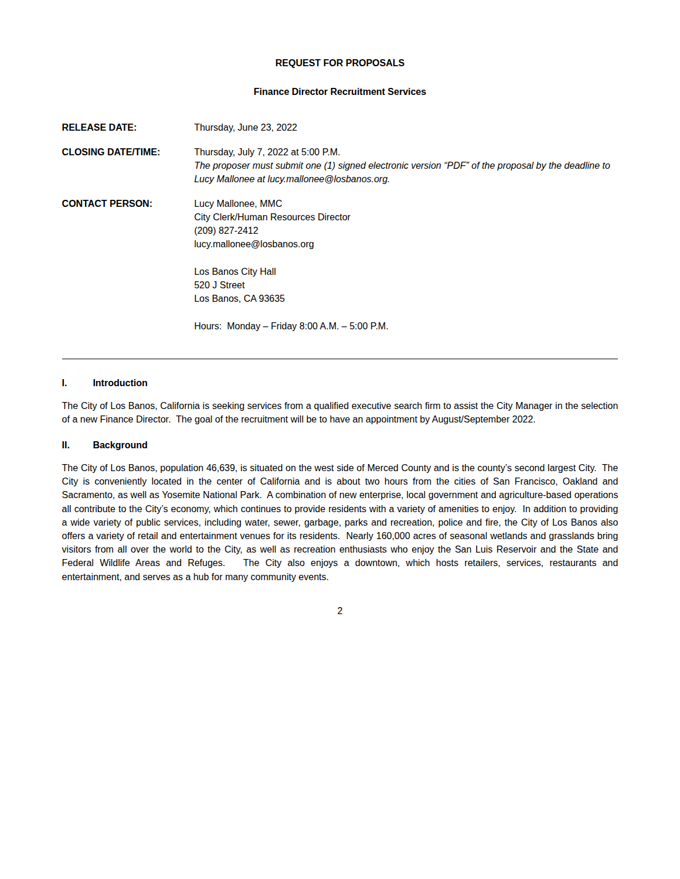REQUEST FOR PROPOSALS
Finance Director Recruitment Services
| RELEASE DATE: | Thursday, June 23, 2022 |
| CLOSING DATE/TIME: | Thursday, July 7, 2022 at 5:00 P.M. The proposer must submit one (1) signed electronic version “PDF” of the proposal by the deadline to Lucy Mallonee at lucy.mallonee@losbanos.org. |
| CONTACT PERSON: | Lucy Mallonee, MMC City Clerk/Human Resources Director (209) 827-2412 lucy.mallonee@losbanos.org Los Banos City Hall 520 J Street Los Banos, CA 93635 Hours: Monday – Friday 8:00 A.M. – 5:00 P.M. |
I. Introduction
The City of Los Banos, California is seeking services from a qualified executive search firm to assist the City Manager in the selection of a new Finance Director. The goal of the recruitment will be to have an appointment by August/September 2022.
II. Background
The City of Los Banos, population 46,639, is situated on the west side of Merced County and is the county’s second largest City. The City is conveniently located in the center of California and is about two hours from the cities of San Francisco, Oakland and Sacramento, as well as Yosemite National Park. A combination of new enterprise, local government and agriculture-based operations all contribute to the City’s economy, which continues to provide residents with a variety of amenities to enjoy. In addition to providing a wide variety of public services, including water, sewer, garbage, parks and recreation, police and fire, the City of Los Banos also offers a variety of retail and entertainment venues for its residents. Nearly 160,000 acres of seasonal wetlands and grasslands bring visitors from all over the world to the City, as well as recreation enthusiasts who enjoy the San Luis Reservoir and the State and Federal Wildlife Areas and Refuges. The City also enjoys a downtown, which hosts retailers, services, restaurants and entertainment, and serves as a hub for many community events.
2